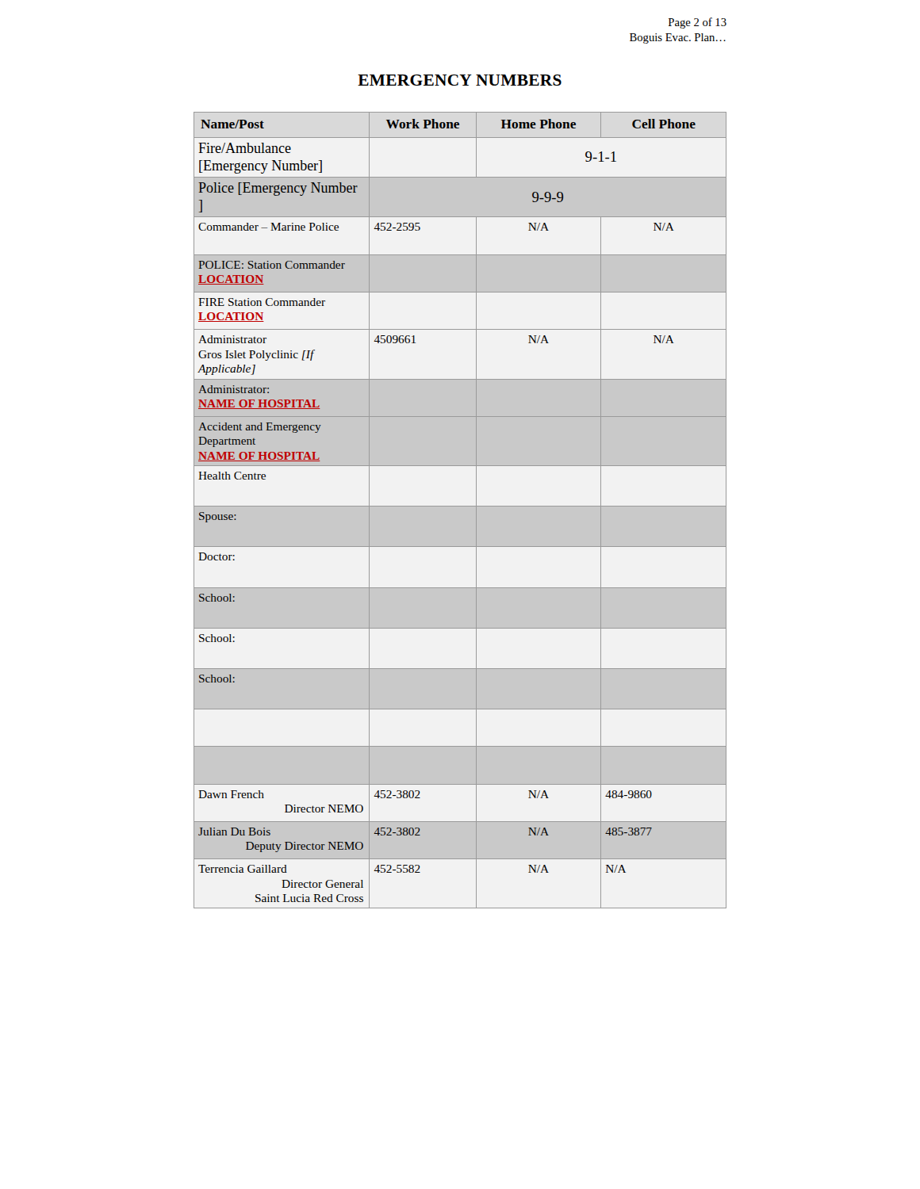Page 2 of 13
Boguis Evac. Plan…
EMERGENCY NUMBERS
| Name/Post | Work Phone | Home Phone | Cell Phone |
| --- | --- | --- | --- |
| Fire/Ambulance [Emergency Number] | | 9-1-1 |
| Police [Emergency Number ] | 9-9-9 |
| Commander – Marine Police | 452-2595 | N/A | N/A |
| POLICE: Station Commander LOCATION | | | |
| FIRE Station Commander LOCATION | | | |
| Administrator Gros Islet Polyclinic [If Applicable] | 4509661 | N/A | N/A |
| Administrator: NAME OF HOSPITAL | | | |
| Accident and Emergency Department NAME OF HOSPITAL | | | |
| Health Centre | | | |
| Spouse: | | | |
| Doctor: | | | |
| School: | | | |
| School: | | | |
| School: | | | |
| Dawn French Director NEMO | 452-3802 | N/A | 484-9860 |
| Julian Du Bois Deputy Director NEMO | 452-3802 | N/A | 485-3877 |
| Terrencia Gaillard Director General Saint Lucia Red Cross | 452-5582 | N/A | N/A |